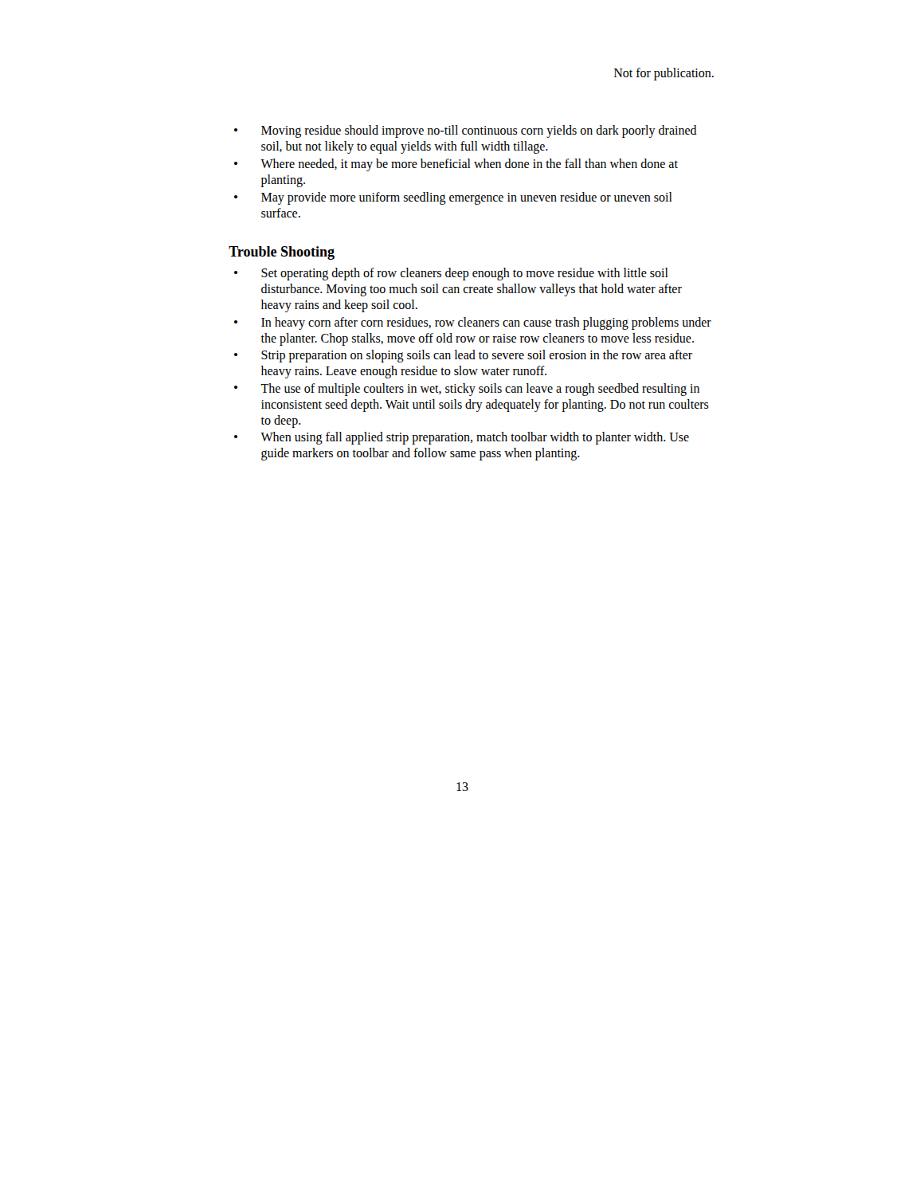Not for publication.
Moving residue should improve no-till continuous corn yields on dark poorly drained soil, but not likely to equal yields with full width tillage.
Where needed, it may be more beneficial when done in the fall than when done at planting.
May provide more uniform seedling emergence in uneven residue or uneven soil surface.
Trouble Shooting
Set operating depth of row cleaners deep enough to move residue with little soil disturbance. Moving too much soil can create shallow valleys that hold water after heavy rains and keep soil cool.
In heavy corn after corn residues, row cleaners can cause trash plugging problems under the planter. Chop stalks, move off old row or raise row cleaners to move less residue.
Strip preparation on sloping soils can lead to severe soil erosion in the row area after heavy rains. Leave enough residue to slow water runoff.
The use of multiple coulters in wet, sticky soils can leave a rough seedbed resulting in inconsistent seed depth. Wait until soils dry adequately for planting. Do not run coulters to deep.
When using fall applied strip preparation, match toolbar width to planter width. Use guide markers on toolbar and follow same pass when planting.
13